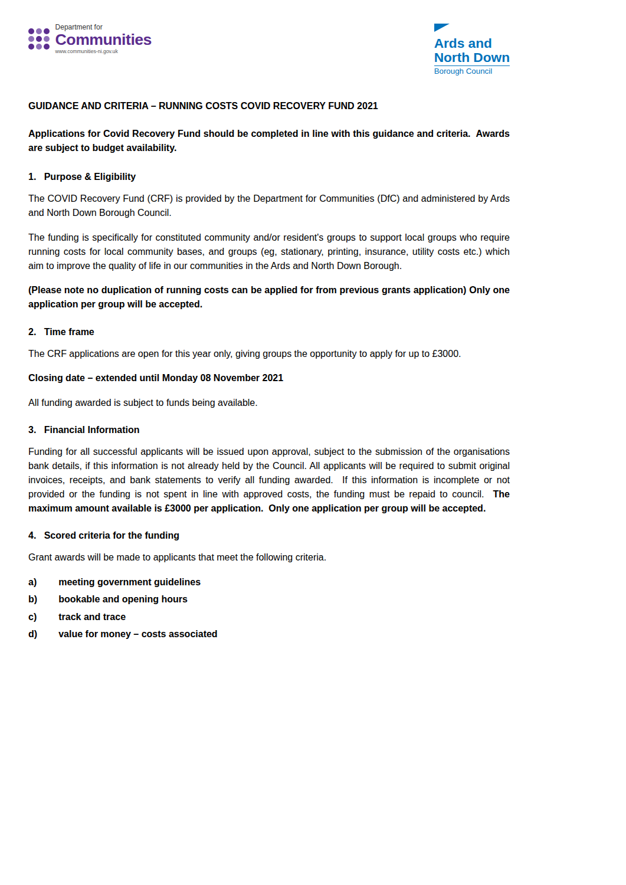Department for Communities www.communities-ni.gov.uk
Ards and
North Down Borough Council
GUIDANCE AND CRITERIA – RUNNING COSTS COVID RECOVERY FUND 2021
Applications for Covid Recovery Fund should be completed in line with this guidance and criteria. Awards are subject to budget availability.
1. Purpose & Eligibility
The COVID Recovery Fund (CRF) is provided by the Department for Communities (DfC) and administered by Ards and North Down Borough Council.
The funding is specifically for constituted community and/or resident's groups to support local groups who require running costs for local community bases, and groups (eg, stationary, printing, insurance, utility costs etc.) which aim to improve the quality of life in our communities in the Ards and North Down Borough.
(Please note no duplication of running costs can be applied for from previous grants application) Only one application per group will be accepted.
2. Time frame
The CRF applications are open for this year only, giving groups the opportunity to apply for up to £3000.
Closing date – extended until Monday 08 November 2021
All funding awarded is subject to funds being available.
3. Financial Information
Funding for all successful applicants will be issued upon approval, subject to the submission of the organisations bank details, if this information is not already held by the Council. All applicants will be required to submit original invoices, receipts, and bank statements to verify all funding awarded. If this information is incomplete or not provided or the funding is not spent in line with approved costs, the funding must be repaid to council. The maximum amount available is £3000 per application. Only one application per group will be accepted.
4. Scored criteria for the funding
Grant awards will be made to applicants that meet the following criteria.
a) meeting government guidelines
b) bookable and opening hours
c) track and trace
d) value for money – costs associated